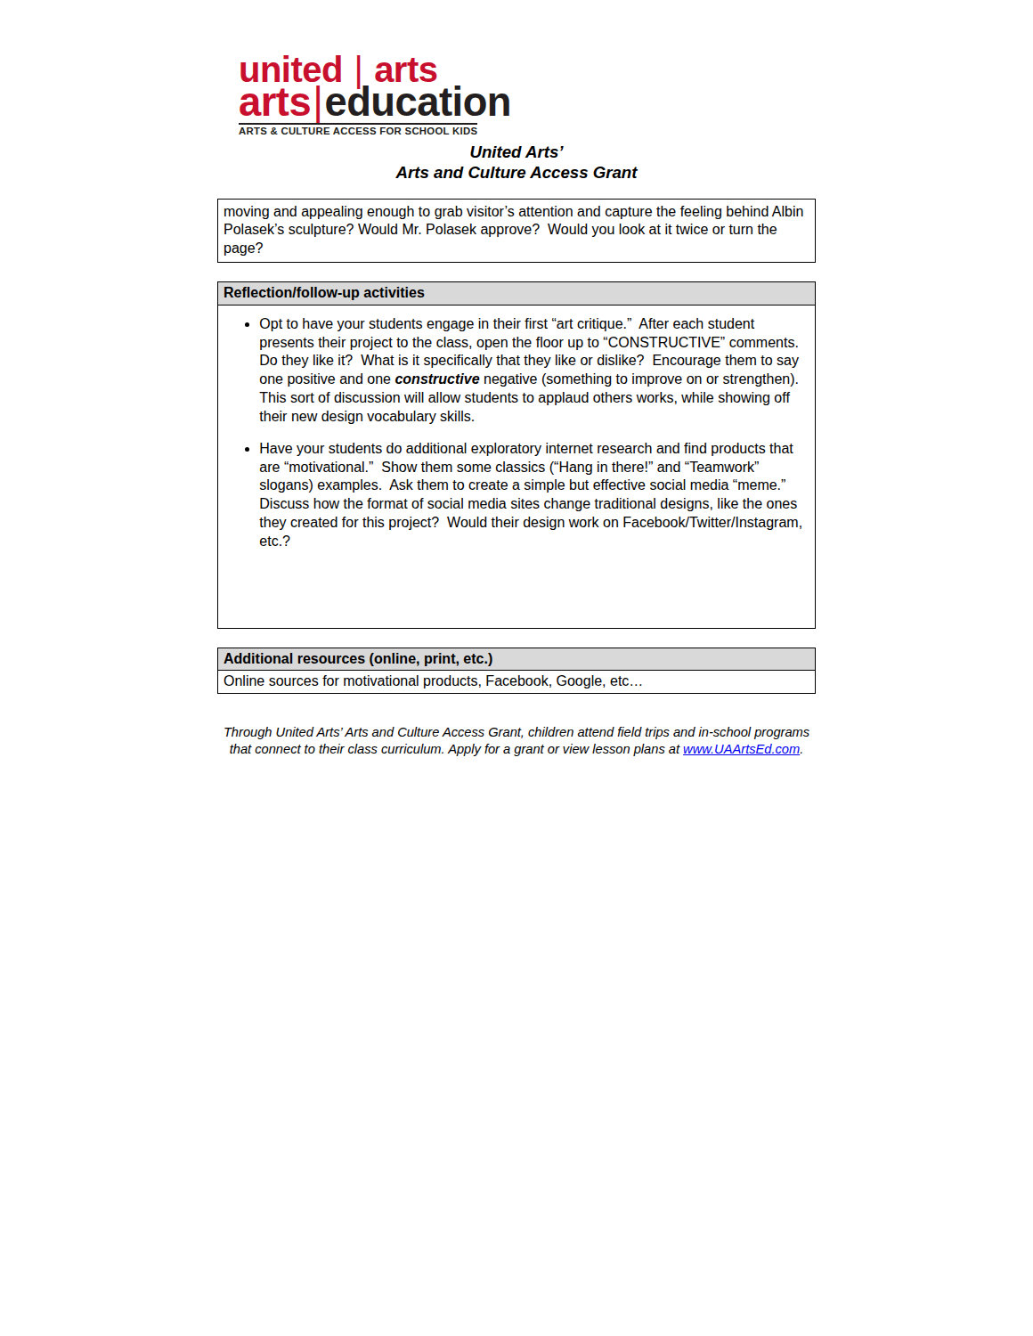united | arts
arts|education
ARTS & CULTURE ACCESS FOR SCHOOL KIDS
United Arts’
Arts and Culture Access Grant
moving and appealing enough to grab visitor’s attention and capture the feeling behind Albin Polasek’s sculpture? Would Mr. Polasek approve? Would you look at it twice or turn the page?
Reflection/follow-up activities
Opt to have your students engage in their first “art critique.” After each student presents their project to the class, open the floor up to “CONSTRUCTIVE” comments. Do they like it? What is it specifically that they like or dislike? Encourage them to say one positive and one constructive negative (something to improve on or strengthen). This sort of discussion will allow students to applaud others works, while showing off their new design vocabulary skills.
Have your students do additional exploratory internet research and find products that are “motivational.” Show them some classics (“Hang in there!” and “Teamwork” slogans) examples. Ask them to create a simple but effective social media “meme.” Discuss how the format of social media sites change traditional designs, like the ones they created for this project? Would their design work on Facebook/Twitter/Instagram, etc.?
Additional resources (online, print, etc.)
Online sources for motivational products, Facebook, Google, etc…
Through United Arts’ Arts and Culture Access Grant, children attend field trips and in-school programs that connect to their class curriculum. Apply for a grant or view lesson plans at www.UAArtsEd.com.